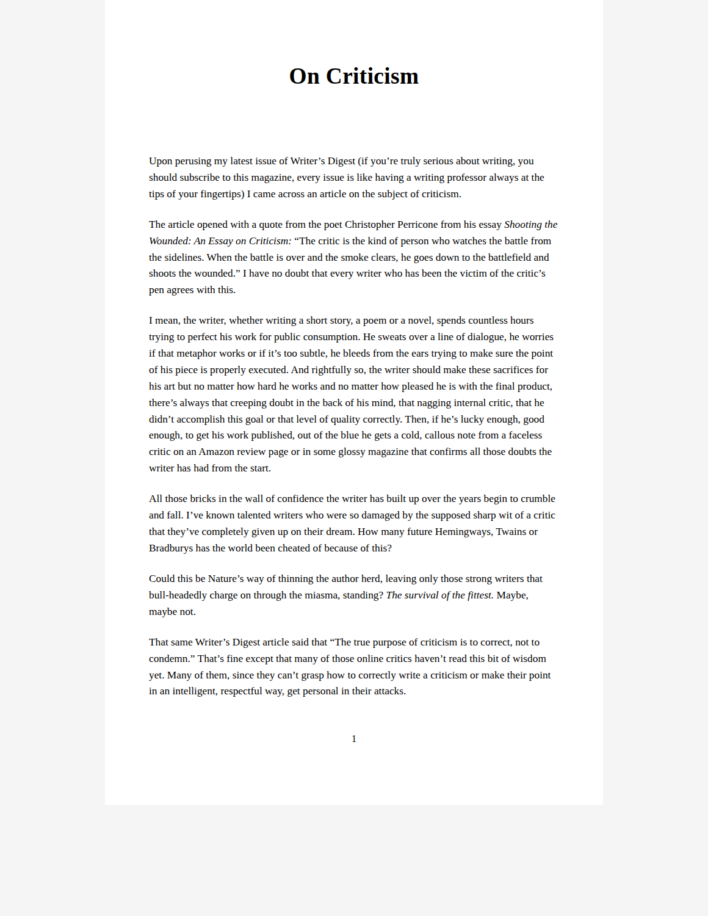On Criticism
Upon perusing my latest issue of Writer’s Digest (if you’re truly serious about writing, you should subscribe to this magazine, every issue is like having a writing professor always at the tips of your fingertips) I came across an article on the subject of criticism.
The article opened with a quote from the poet Christopher Perricone from his essay Shooting the Wounded: An Essay on Criticism: “The critic is the kind of person who watches the battle from the sidelines. When the battle is over and the smoke clears, he goes down to the battlefield and shoots the wounded.” I have no doubt that every writer who has been the victim of the critic’s pen agrees with this.
I mean, the writer, whether writing a short story, a poem or a novel, spends countless hours trying to perfect his work for public consumption. He sweats over a line of dialogue, he worries if that metaphor works or if it’s too subtle, he bleeds from the ears trying to make sure the point of his piece is properly executed. And rightfully so, the writer should make these sacrifices for his art but no matter how hard he works and no matter how pleased he is with the final product, there’s always that creeping doubt in the back of his mind, that nagging internal critic, that he didn’t accomplish this goal or that level of quality correctly. Then, if he’s lucky enough, good enough, to get his work published, out of the blue he gets a cold, callous note from a faceless critic on an Amazon review page or in some glossy magazine that confirms all those doubts the writer has had from the start.
All those bricks in the wall of confidence the writer has built up over the years begin to crumble and fall. I’ve known talented writers who were so damaged by the supposed sharp wit of a critic that they’ve completely given up on their dream. How many future Hemingways, Twains or Bradburys has the world been cheated of because of this?
Could this be Nature’s way of thinning the author herd, leaving only those strong writers that bull-headedly charge on through the miasma, standing? The survival of the fittest. Maybe, maybe not.
That same Writer’s Digest article said that “The true purpose of criticism is to correct, not to condemn.” That’s fine except that many of those online critics haven’t read this bit of wisdom yet. Many of them, since they can’t grasp how to correctly write a criticism or make their point in an intelligent, respectful way, get personal in their attacks.
1